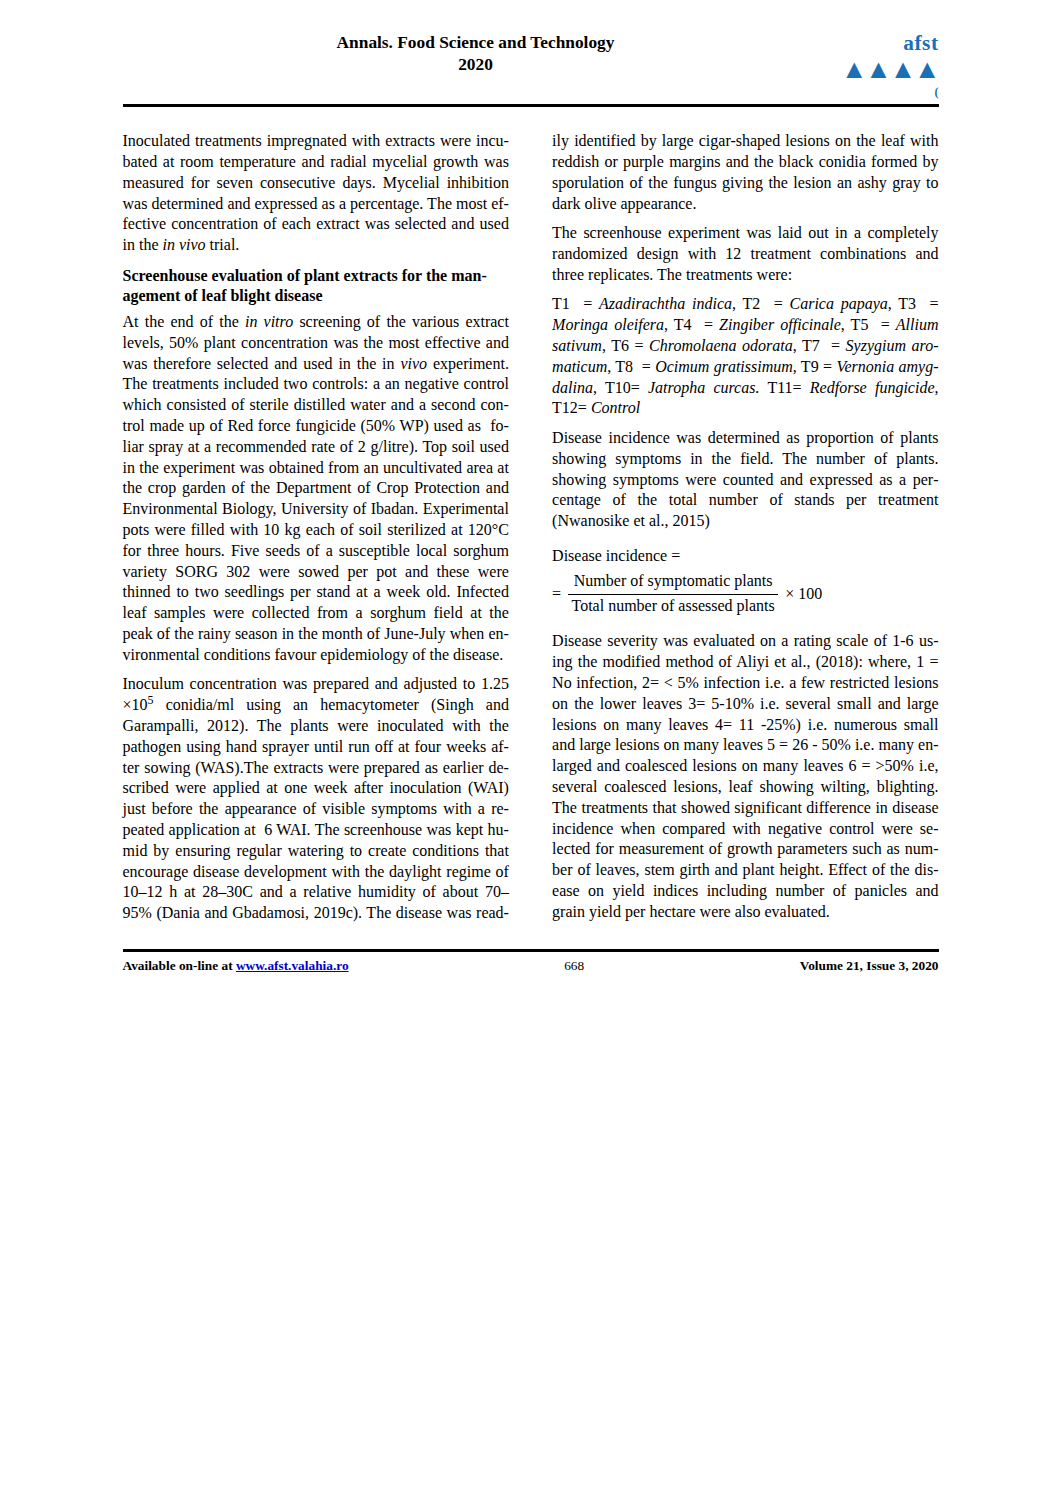Annals. Food Science and Technology
2020
afst ▲▲▲▲ (
Inoculated treatments impregnated with extracts were incubated at room temperature and radial mycelial growth was measured for seven consecutive days. Mycelial inhibition was determined and expressed as a percentage. The most effective concentration of each extract was selected and used in the in vivo trial.
Screenhouse evaluation of plant extracts for the management of leaf blight disease
At the end of the in vitro screening of the various extract levels, 50% plant concentration was the most effective and was therefore selected and used in the in vivo experiment. The treatments included two controls: a an negative control which consisted of sterile distilled water and a second control made up of Red force fungicide (50% WP) used as foliar spray at a recommended rate of 2 g/litre). Top soil used in the experiment was obtained from an uncultivated area at the crop garden of the Department of Crop Protection and Environmental Biology, University of Ibadan. Experimental pots were filled with 10 kg each of soil sterilized at 120°C for three hours. Five seeds of a susceptible local sorghum variety SORG 302 were sowed per pot and these were thinned to two seedlings per stand at a week old. Infected leaf samples were collected from a sorghum field at the peak of the rainy season in the month of June-July when environmental conditions favour epidemiology of the disease.
Inoculum concentration was prepared and adjusted to 1.25 ×105 conidia/ml using an hemacytometer (Singh and Garampalli, 2012). The plants were inoculated with the pathogen using hand sprayer until run off at four weeks after sowing (WAS).The extracts were prepared as earlier described were applied at one week after inoculation (WAI) just before the appearance of visible symptoms with a repeated application at 6 WAI. The screenhouse was kept humid by ensuring regular watering to create conditions that encourage disease development with the daylight regime of 10–12 h at 28–30C and a relative humidity of about 70–95% (Dania and Gbadamosi, 2019c). The disease was readily identified by large cigar-shaped lesions on the leaf with reddish or purple margins and the black conidia formed by sporulation of the fungus giving the lesion an ashy gray to dark olive appearance.
The screenhouse experiment was laid out in a completely randomized design with 12 treatment combinations and three replicates. The treatments were:
T1 = Azadirachtha indica, T2 = Carica papaya, T3 = Moringa oleifera, T4 = Zingiber officinale, T5 = Allium sativum, T6 = Chromolaena odorata, T7 = Syzygium aromaticum, T8 = Ocimum gratissimum, T9 = Vernonia amygdalina, T10= Jatropha curcas. T11= Redforse fungicide, T12= Control
Disease incidence was determined as proportion of plants showing symptoms in the field. The number of plants. showing symptoms were counted and expressed as a percentage of the total number of stands per treatment (Nwanosike et al., 2015)
Disease incidence =
= Number of symptomatic plants Total number of assessed plants × 100
Disease severity was evaluated on a rating scale of 1-6 using the modified method of Aliyi et al., (2018): where, 1 = No infection, 2= < 5% infection i.e. a few restricted lesions on the lower leaves 3= 5-10% i.e. several small and large lesions on many leaves 4= 11 -25%) i.e. numerous small and large lesions on many leaves 5 = 26 - 50% i.e. many enlarged and coalesced lesions on many leaves 6 = >50% i.e, several coalesced lesions, leaf showing wilting, blighting. The treatments that showed significant difference in disease incidence when compared with negative control were selected for measurement of growth parameters such as number of leaves, stem girth and plant height. Effect of the disease on yield indices including number of panicles and grain yield per hectare were also evaluated.
Available on-line at www.afst.valahia.ro
668
Volume 21, Issue 3, 2020